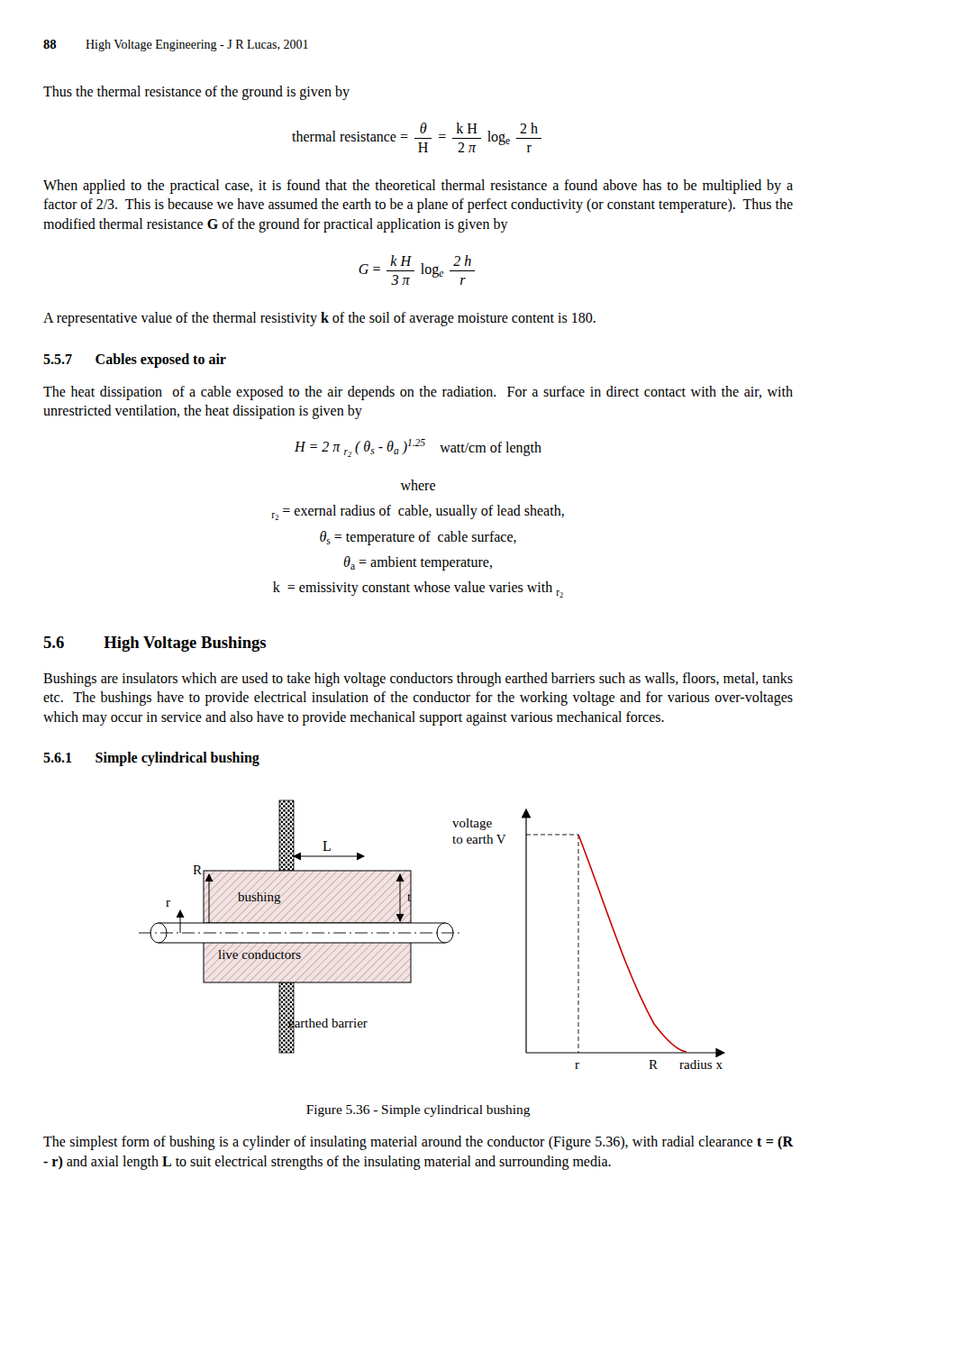88 High Voltage Engineering - J R Lucas, 2001
Thus the thermal resistance of the ground is given by
thermal resistance = θH = k H 2 π loge 2 h r
When applied to the practical case, it is found that the theoretical thermal resistance a found above has to be multiplied by a factor of 2/3. This is because we have assumed the earth to be a plane of perfect conductivity (or constant temperature). Thus the modified thermal resistance G of the ground for practical application is given by
G = k H 3 π loge 2 h r
A representative value of the thermal resistivity k of the soil of average moisture content is 180.
5.5.7 Cables exposed to air
The heat dissipation of a cable exposed to the air depends on the radiation. For a surface in direct contact with the air, with unrestricted ventilation, the heat dissipation is given by
H = 2 π r2 ( θs - θa )1.25 watt/cm of length
where
r2 = exernal radius of cable, usually of lead sheath,
θs = temperature of cable surface,
θa = ambient temperature,
k = emissivity constant whose value varies with r2
5.6 High Voltage Bushings
Bushings are insulators which are used to take high voltage conductors through earthed barriers such as walls, floors, metal, tanks etc. The bushings have to provide electrical insulation of the conductor for the working voltage and for various over-voltages which may occur in service and also have to provide mechanical support against various mechanical forces.
5.6.1 Simple cylindrical bushing
L R r t bushing live conductors earthed barrier r R radius x voltage to earth V
Figure 5.36 - Simple cylindrical bushing
The simplest form of bushing is a cylinder of insulating material around the conductor (Figure 5.36), with radial clearance t = (R - r) and axial length L to suit electrical strengths of the insulating material and surrounding media.